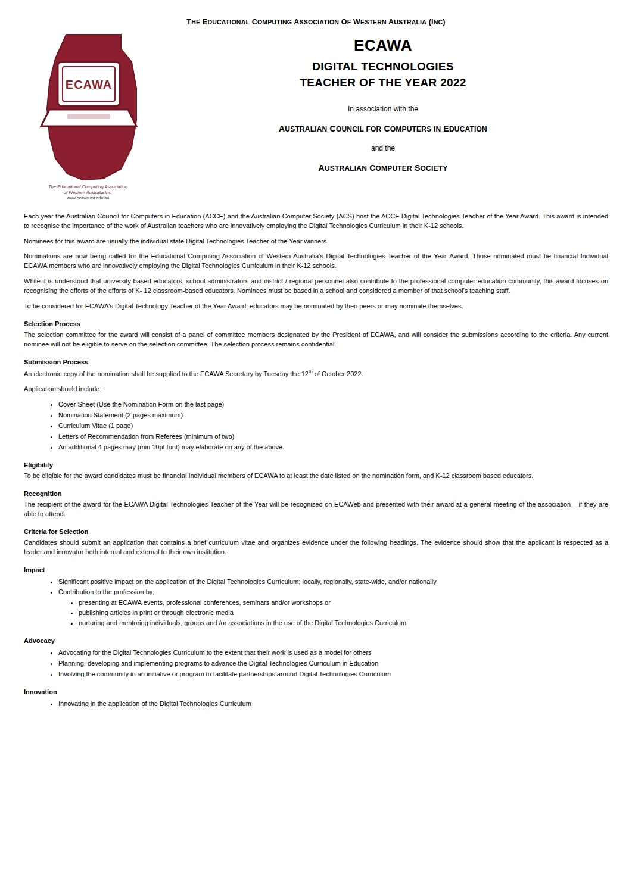THE EDUCATIONAL COMPUTING ASSOCIATION OF WESTERN AUSTRALIA (INC)
ECAWA
The Educational Computing Association
of Western Australia Inc.
www.ecawa.wa.edu.au
ECAWA
DIGITAL TECHNOLOGIES
TEACHER OF THE YEAR 2022
In association with the
AUSTRALIAN COUNCIL FOR COMPUTERS IN EDUCATION
and the
AUSTRALIAN COMPUTER SOCIETY
Each year the Australian Council for Computers in Education (ACCE) and the Australian Computer Society (ACS) host the ACCE Digital Technologies Teacher of the Year Award. This award is intended to recognise the importance of the work of Australian teachers who are innovatively employing the Digital Technologies Curriculum in their K-12 schools.
Nominees for this award are usually the individual state Digital Technologies Teacher of the Year winners.
Nominations are now being called for the Educational Computing Association of Western Australia's Digital Technologies Teacher of the Year Award. Those nominated must be financial Individual ECAWA members who are innovatively employing the Digital Technologies Curriculum in their K-12 schools.
While it is understood that university based educators, school administrators and district / regional personnel also contribute to the professional computer education community, this award focuses on recognising the efforts of the efforts of K- 12 classroom-based educators. Nominees must be based in a school and considered a member of that school's teaching staff.
To be considered for ECAWA's Digital Technology Teacher of the Year Award, educators may be nominated by their peers or may nominate themselves.
Selection Process
The selection committee for the award will consist of a panel of committee members designated by the President of ECAWA, and will consider the submissions according to the criteria. Any current nominee will not be eligible to serve on the selection committee. The selection process remains confidential.
Submission Process
An electronic copy of the nomination shall be supplied to the ECAWA Secretary by Tuesday the 12th of October 2022.
Application should include:
Cover Sheet (Use the Nomination Form on the last page)
Nomination Statement (2 pages maximum)
Curriculum Vitae (1 page)
Letters of Recommendation from Referees (minimum of two)
An additional 4 pages may (min 10pt font) may elaborate on any of the above.
Eligibility
To be eligible for the award candidates must be financial Individual members of ECAWA to at least the date listed on the nomination form, and K-12 classroom based educators.
Recognition
The recipient of the award for the ECAWA Digital Technologies Teacher of the Year will be recognised on ECAWeb and presented with their award at a general meeting of the association – if they are able to attend.
Criteria for Selection
Candidates should submit an application that contains a brief curriculum vitae and organizes evidence under the following headings. The evidence should show that the applicant is respected as a leader and innovator both internal and external to their own institution.
Impact
Significant positive impact on the application of the Digital Technologies Curriculum; locally, regionally, state-wide, and/or nationally
Contribution to the profession by;
presenting at ECAWA events, professional conferences, seminars and/or workshops or
publishing articles in print or through electronic media
nurturing and mentoring individuals, groups and /or associations in the use of the Digital Technologies Curriculum
Advocacy
Advocating for the Digital Technologies Curriculum to the extent that their work is used as a model for others
Planning, developing and implementing programs to advance the Digital Technologies Curriculum in Education
Involving the community in an initiative or program to facilitate partnerships around Digital Technologies Curriculum
Innovation
Innovating in the application of the Digital Technologies Curriculum